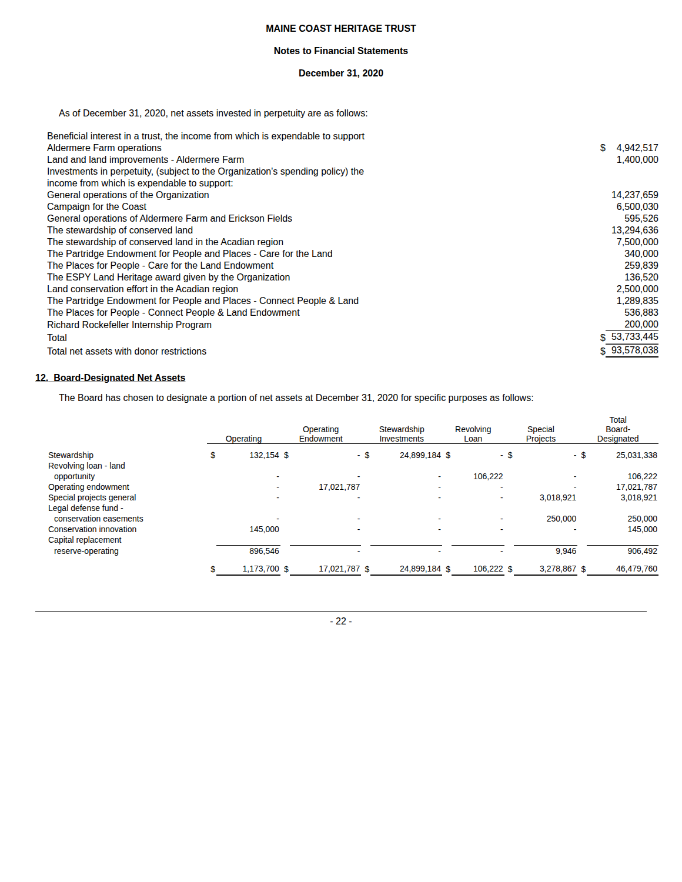MAINE COAST HERITAGE TRUST
Notes to Financial Statements
December 31, 2020
As of December 31, 2020, net assets invested in perpetuity are as follows:
| Beneficial interest in a trust, the income from which is expendable to support | | |
| Aldermere Farm operations | $ | 4,942,517 |
| Land and land improvements - Aldermere Farm | | 1,400,000 |
| Investments in perpetuity, (subject to the Organization's spending policy) the | | |
| income from which is expendable to support: | | |
| General operations of the Organization | | 14,237,659 |
| Campaign for the Coast | | 6,500,030 |
| General operations of Aldermere Farm and Erickson Fields | | 595,526 |
| The stewardship of conserved land | | 13,294,636 |
| The stewardship of conserved land in the Acadian region | | 7,500,000 |
| The Partridge Endowment for People and Places - Care for the Land | | 340,000 |
| The Places for People - Care for the Land Endowment | | 259,839 |
| The ESPY Land Heritage award given by the Organization | | 136,520 |
| Land conservation effort in the Acadian region | | 2,500,000 |
| The Partridge Endowment for People and Places - Connect People & Land | | 1,289,835 |
| The Places for People - Connect People & Land Endowment | | 536,883 |
| Richard Rockefeller Internship Program | | 200,000 |
| Total | $ | 53,733,445 |
| Total net assets with donor restrictions | $ | 93,578,038 |
12. Board-Designated Net Assets
The Board has chosen to designate a portion of net assets at December 31, 2020 for specific purposes as follows:
| | | | | | | Total |
| --- | --- | --- | --- | --- | --- | --- |
| | | Operating | Stewardship | Revolving | Special | Board- |
| | Operating | Endowment | Investments | Loan | Projects | Designated |
| Stewardship | $ | 132,154 | $ | - | $ | 24,899,184 | $ | - | $ | - | $ | 25,031,338 |
| Revolving loan - land | |
| opportunity | | - | | - | | - | | 106,222 | | - | | 106,222 |
| Operating endowment | | - | | 17,021,787 | | - | | - | | - | | 17,021,787 |
| Special projects general | | - | | - | | - | | - | | 3,018,921 | | 3,018,921 |
| Legal defense fund - | |
| conservation easements | | - | | - | | - | | - | | 250,000 | | 250,000 |
| Conservation innovation | | 145,000 | | - | | - | | - | | - | | 145,000 |
| Capital replacement | |
| reserve-operating | | 896,546 | | - | | - | | - | | 9,946 | | 906,492 |
| | $ | 1,173,700 | $ | 17,021,787 | $ | 24,899,184 | $ | 106,222 | $ | 3,278,867 | $ | 46,479,760 |
- 22 -